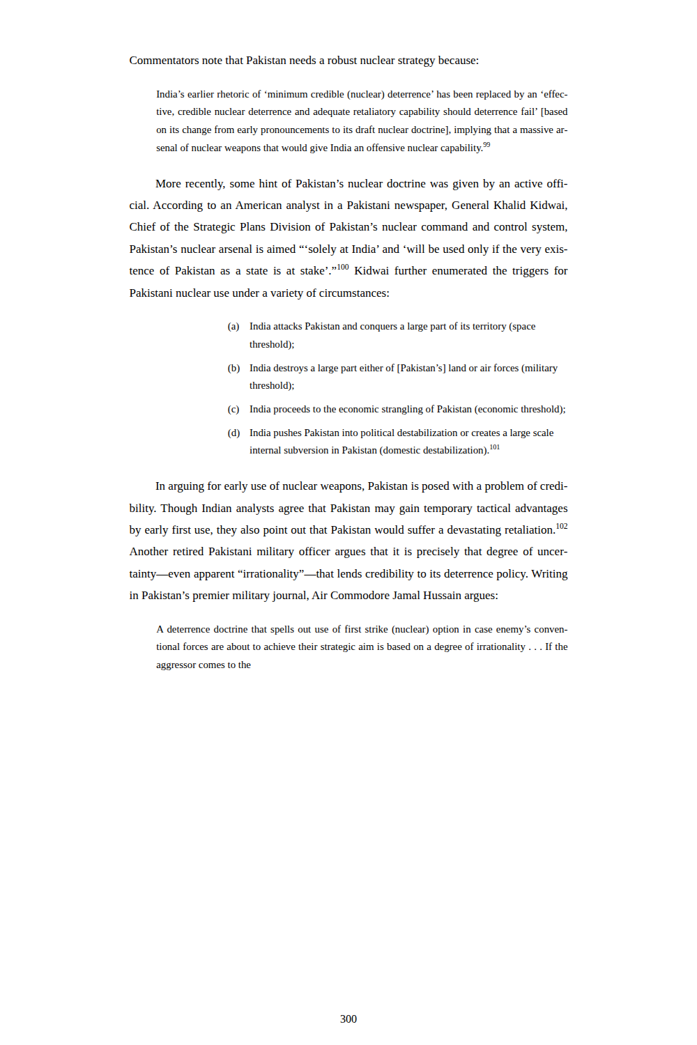Commentators note that Pakistan needs a robust nuclear strategy because:
India’s earlier rhetoric of ‘minimum credible (nuclear) deterrence’ has been replaced by an ‘effective, credible nuclear deterrence and adequate retaliatory capability should deterrence fail’ [based on its change from early pronouncements to its draft nuclear doctrine], implying that a massive arsenal of nuclear weapons that would give India an offensive nuclear capability.99
More recently, some hint of Pakistan’s nuclear doctrine was given by an active official. According to an American analyst in a Pakistani newspaper, General Khalid Kidwai, Chief of the Strategic Plans Division of Pakistan’s nuclear command and control system, Pakistan’s nuclear arsenal is aimed “‘solely at India’ and ‘will be used only if the very existence of Pakistan as a state is at stake’.”100 Kidwai further enumerated the triggers for Pakistani nuclear use under a variety of circumstances:
(a) India attacks Pakistan and conquers a large part of its territory (space threshold);
(b) India destroys a large part either of [Pakistan’s] land or air forces (military threshold);
(c) India proceeds to the economic strangling of Pakistan (economic threshold);
(d) India pushes Pakistan into political destabilization or creates a large scale internal subversion in Pakistan (domestic destabilization).101
In arguing for early use of nuclear weapons, Pakistan is posed with a problem of credibility. Though Indian analysts agree that Pakistan may gain temporary tactical advantages by early first use, they also point out that Pakistan would suffer a devastating retaliation.102 Another retired Pakistani military officer argues that it is precisely that degree of uncertainty—even apparent “irrationality”—that lends credibility to its deterrence policy. Writing in Pakistan’s premier military journal, Air Commodore Jamal Hussain argues:
A deterrence doctrine that spells out use of first strike (nuclear) option in case enemy’s conventional forces are about to achieve their strategic aim is based on a degree of irrationality . . . If the aggressor comes to the
300